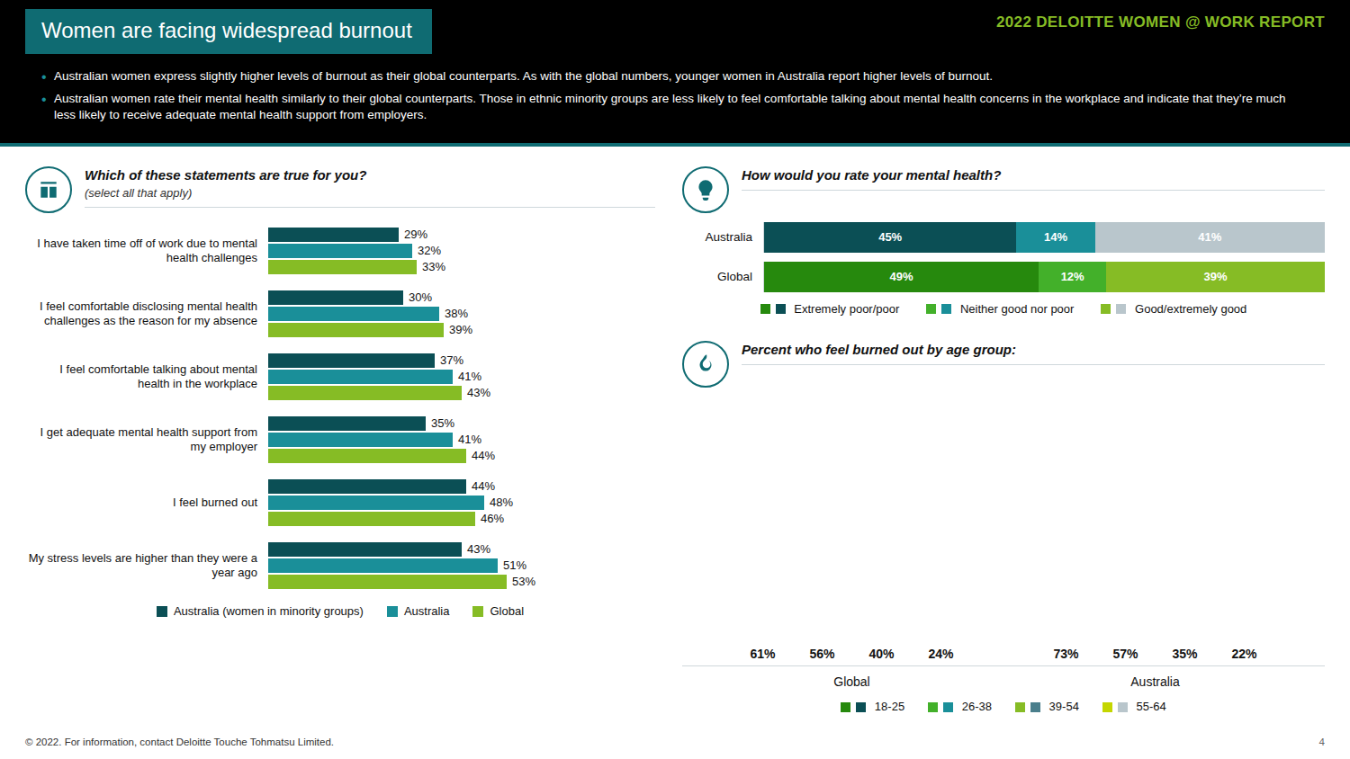2022 DELOITTE WOMEN @ WORK REPORT
Women are facing widespread burnout
Australian women express slightly higher levels of burnout as their global counterparts. As with the global numbers, younger women in Australia report higher levels of burnout.
Australian women rate their mental health similarly to their global counterparts. Those in ethnic minority groups are less likely to feel comfortable talking about mental health concerns in the workplace and indicate that they’re much less likely to receive adequate mental health support from employers.
Which of these statements are true for you? (select all that apply)
I have taken time off of work due to mental health challenges
29%
32%
33%
I feel comfortable disclosing mental health challenges as the reason for my absence
30%
38%
39%
I feel comfortable talking about mental health in the workplace
37%
41%
43%
I get adequate mental health support from my employer
35%
41%
44%
I feel burned out
44%
48%
46%
My stress levels are higher than they were a year ago
43%
51%
53%
Australia (women in minority groups)
Australia
Global
How would you rate your mental health?
Australia
45%
14%
41%
Global
49%
12%
39%
Extremely poor/poor
Neither good nor poor
Good/extremely good
Percent who feel burned out by age group:
61%
56%
40%
24%
73%
57%
35%
22%
Global Australia
18-25
26-38
39-54
55-64
© 2022. For information, contact Deloitte Touche Tohmatsu Limited.
4